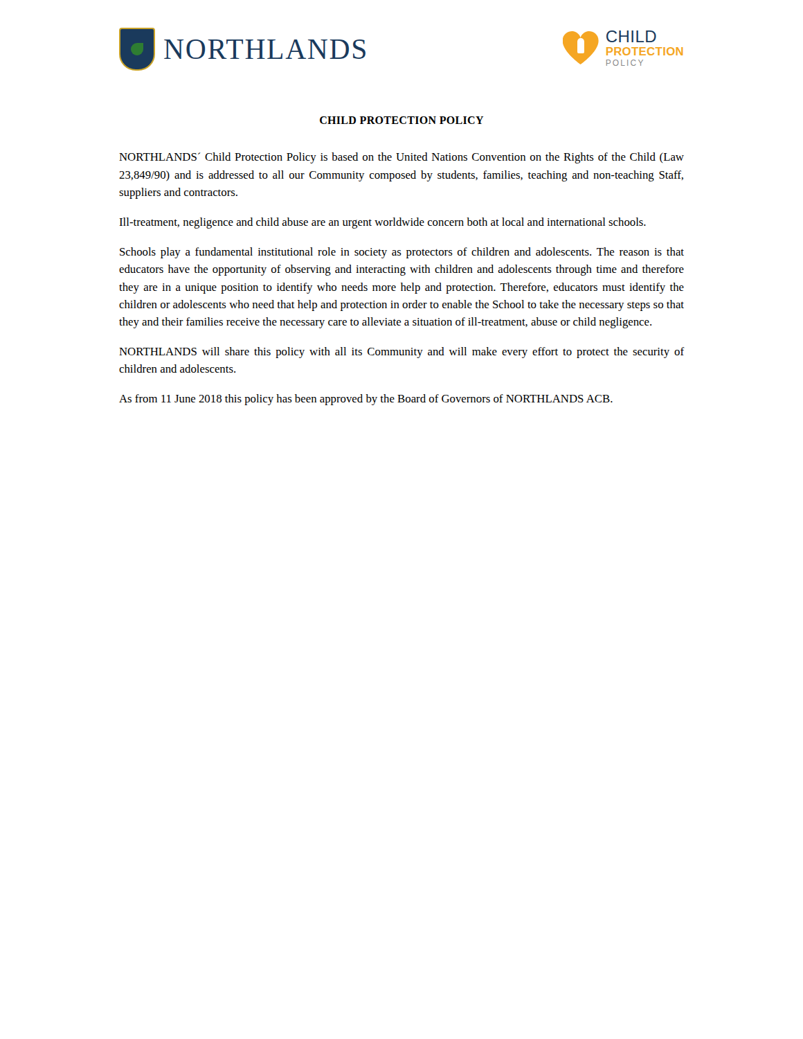NORTHLANDS
CHILD
PROTECTION
POLICY
CHILD PROTECTION POLICY
NORTHLANDS´ Child Protection Policy is based on the United Nations Convention on the Rights of the Child (Law 23,849/90) and is addressed to all our Community composed by students, families, teaching and non-teaching Staff, suppliers and contractors.
Ill-treatment, negligence and child abuse are an urgent worldwide concern both at local and international schools.
Schools play a fundamental institutional role in society as protectors of children and adolescents. The reason is that educators have the opportunity of observing and interacting with children and adolescents through time and therefore they are in a unique position to identify who needs more help and protection. Therefore, educators must identify the children or adolescents who need that help and protection in order to enable the School to take the necessary steps so that they and their families receive the necessary care to alleviate a situation of ill-treatment, abuse or child negligence.
NORTHLANDS will share this policy with all its Community and will make every effort to protect the security of children and adolescents.
As from 11 June 2018 this policy has been approved by the Board of Governors of NORTHLANDS ACB.